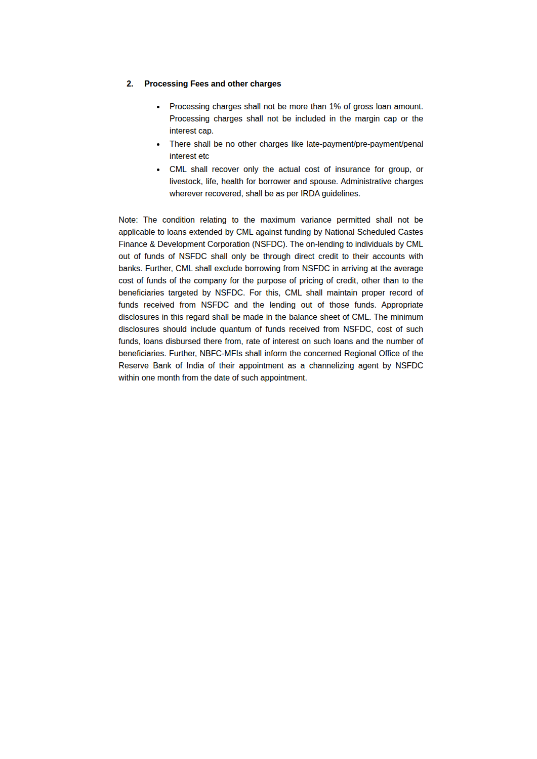Processing Fees and other charges
Processing charges shall not be more than 1% of gross loan amount. Processing charges shall not be included in the margin cap or the interest cap.
There shall be no other charges like late-payment/pre-payment/penal interest etc
CML shall recover only the actual cost of insurance for group, or livestock, life, health for borrower and spouse. Administrative charges wherever recovered, shall be as per IRDA guidelines.
Note: The condition relating to the maximum variance permitted shall not be applicable to loans extended by CML against funding by National Scheduled Castes Finance & Development Corporation (NSFDC). The on-lending to individuals by CML out of funds of NSFDC shall only be through direct credit to their accounts with banks. Further, CML shall exclude borrowing from NSFDC in arriving at the average cost of funds of the company for the purpose of pricing of credit, other than to the beneficiaries targeted by NSFDC. For this, CML shall maintain proper record of funds received from NSFDC and the lending out of those funds. Appropriate disclosures in this regard shall be made in the balance sheet of CML. The minimum disclosures should include quantum of funds received from NSFDC, cost of such funds, loans disbursed there from, rate of interest on such loans and the number of beneficiaries. Further, NBFC-MFIs shall inform the concerned Regional Office of the Reserve Bank of India of their appointment as a channelizing agent by NSFDC within one month from the date of such appointment.